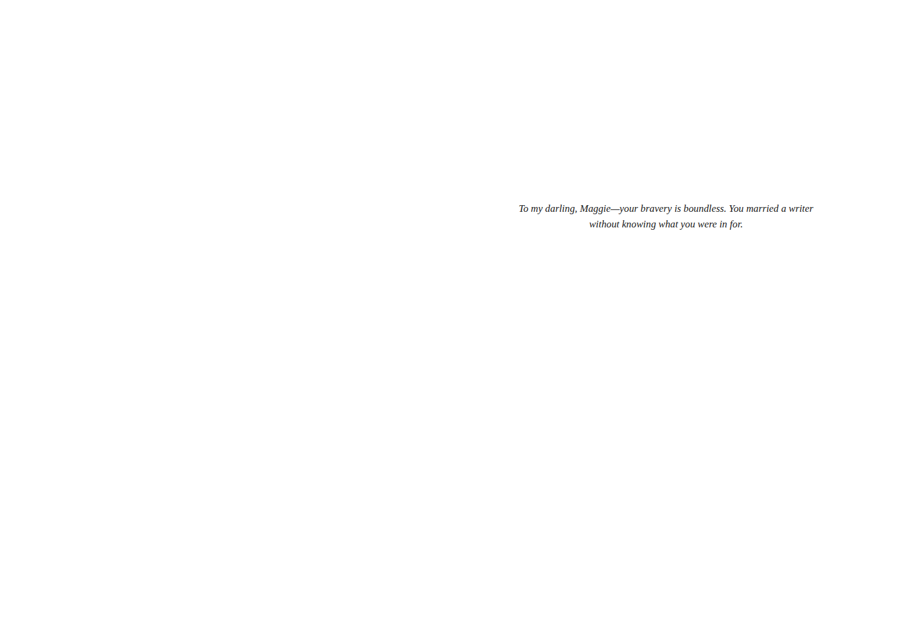To my darling, Maggie—your bravery is boundless. You married a writer without knowing what you were in for.